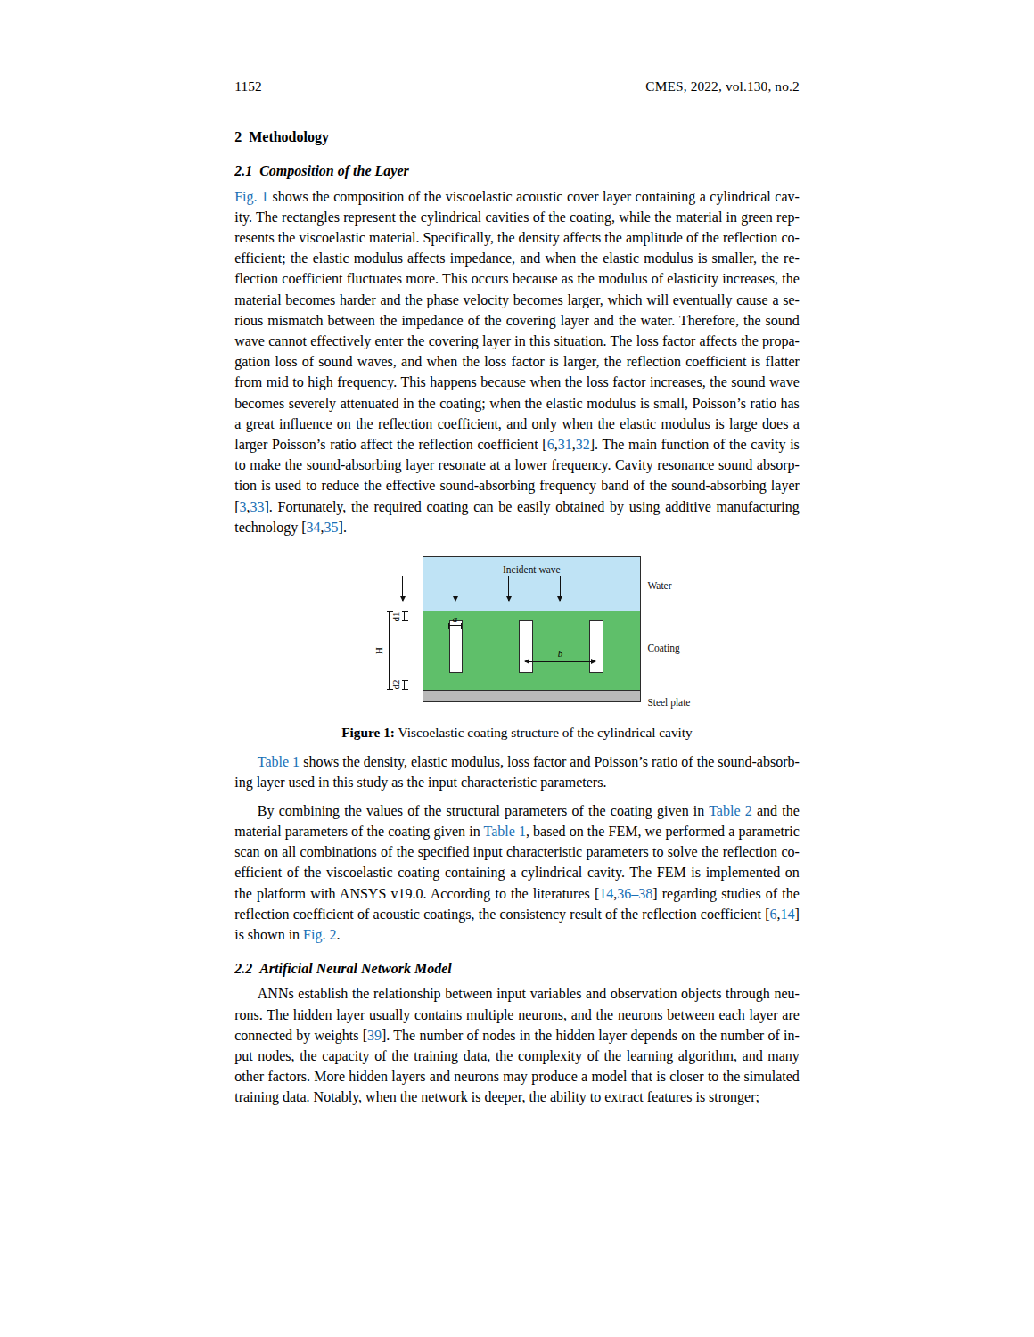1152 CMES, 2022, vol.130, no.2
2 Methodology
2.1 Composition of the Layer
Fig. 1 shows the composition of the viscoelastic acoustic cover layer containing a cylindrical cavity. The rectangles represent the cylindrical cavities of the coating, while the material in green represents the viscoelastic material. Specifically, the density affects the amplitude of the reflection coefficient; the elastic modulus affects impedance, and when the elastic modulus is smaller, the reflection coefficient fluctuates more. This occurs because as the modulus of elasticity increases, the material becomes harder and the phase velocity becomes larger, which will eventually cause a serious mismatch between the impedance of the covering layer and the water. Therefore, the sound wave cannot effectively enter the covering layer in this situation. The loss factor affects the propagation loss of sound waves, and when the loss factor is larger, the reflection coefficient is flatter from mid to high frequency. This happens because when the loss factor increases, the sound wave becomes severely attenuated in the coating; when the elastic modulus is small, Poisson’s ratio has a great influence on the reflection coefficient, and only when the elastic modulus is large does a larger Poisson’s ratio affect the reflection coefficient [6,31,32]. The main function of the cavity is to make the sound-absorbing layer resonate at a lower frequency. Cavity resonance sound absorption is used to reduce the effective sound-absorbing frequency band of the sound-absorbing layer [3,33]. Fortunately, the required coating can be easily obtained by using additive manufacturing technology [34,35].
Incident wave
Water Coating Steel plate d1 H d2 a b
Figure 1: Viscoelastic coating structure of the cylindrical cavity
Table 1 shows the density, elastic modulus, loss factor and Poisson’s ratio of the sound-absorbing layer used in this study as the input characteristic parameters.
By combining the values of the structural parameters of the coating given in Table 2 and the material parameters of the coating given in Table 1, based on the FEM, we performed a parametric scan on all combinations of the specified input characteristic parameters to solve the reflection coefficient of the viscoelastic coating containing a cylindrical cavity. The FEM is implemented on the platform with ANSYS v19.0. According to the literatures [14,36–38] regarding studies of the reflection coefficient of acoustic coatings, the consistency result of the reflection coefficient [6,14] is shown in Fig. 2.
2.2 Artificial Neural Network Model
ANNs establish the relationship between input variables and observation objects through neurons. The hidden layer usually contains multiple neurons, and the neurons between each layer are connected by weights [39]. The number of nodes in the hidden layer depends on the number of input nodes, the capacity of the training data, the complexity of the learning algorithm, and many other factors. More hidden layers and neurons may produce a model that is closer to the simulated training data. Notably, when the network is deeper, the ability to extract features is stronger;